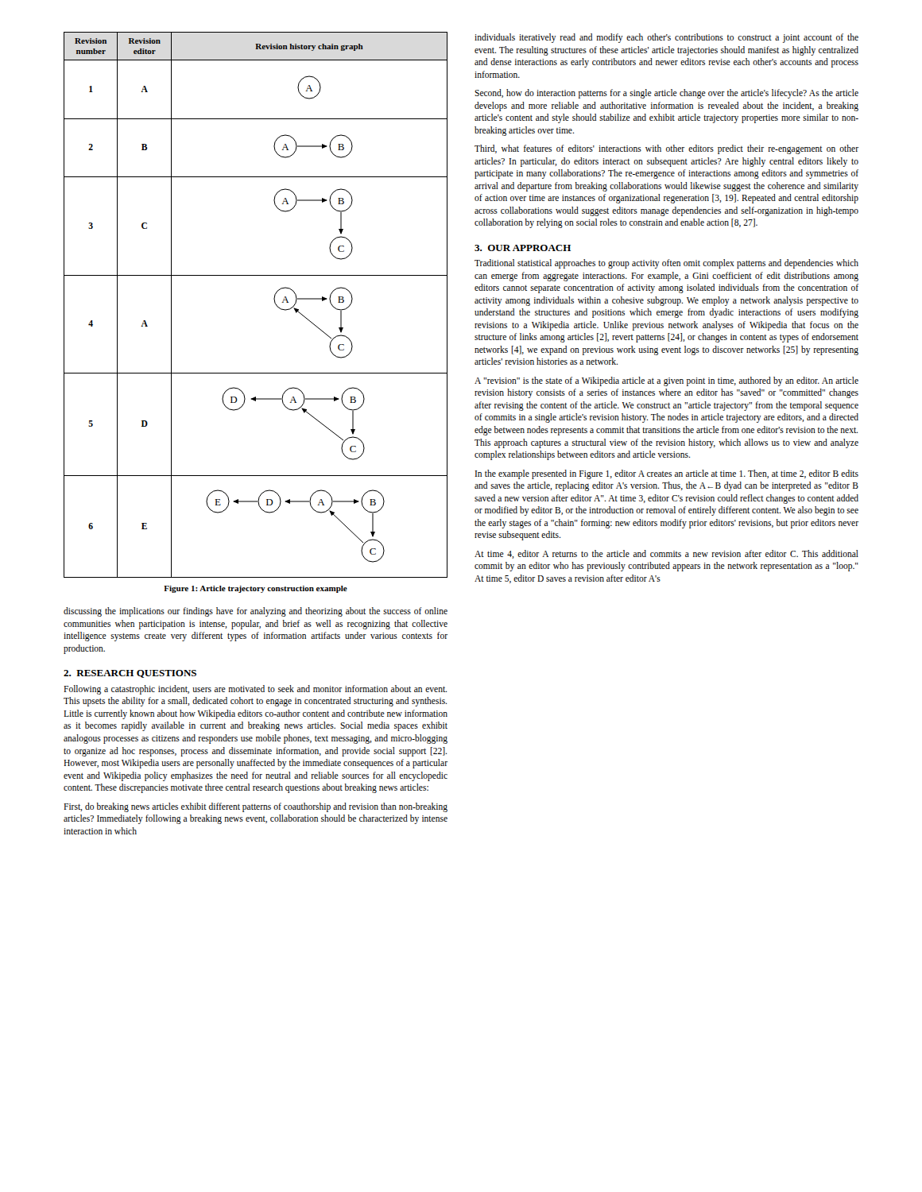| Revision number | Revision editor | Revision history chain graph |
| --- | --- | --- |
| 1 | A | A |
| 2 | B | A B |
| 3 | C | A B C |
| 4 | A | A B C |
| 5 | D | D A B C |
| 6 | E | E D A B C |
Figure 1: Article trajectory construction example
discussing the implications our findings have for analyzing and theorizing about the success of online communities when participation is intense, popular, and brief as well as recognizing that collective intelligence systems create very different types of information artifacts under various contexts for production.
2. RESEARCH QUESTIONS
Following a catastrophic incident, users are motivated to seek and monitor information about an event. This upsets the ability for a small, dedicated cohort to engage in concentrated structuring and synthesis. Little is currently known about how Wikipedia editors co-author content and contribute new information as it becomes rapidly available in current and breaking news articles. Social media spaces exhibit analogous processes as citizens and responders use mobile phones, text messaging, and micro-blogging to organize ad hoc responses, process and disseminate information, and provide social support [22]. However, most Wikipedia users are personally unaffected by the immediate consequences of a particular event and Wikipedia policy emphasizes the need for neutral and reliable sources for all encyclopedic content. These discrepancies motivate three central research questions about breaking news articles:
First, do breaking news articles exhibit different patterns of coauthorship and revision than non-breaking articles? Immediately following a breaking news event, collaboration should be characterized by intense interaction in which
individuals iteratively read and modify each other's contributions to construct a joint account of the event. The resulting structures of these articles' article trajectories should manifest as highly centralized and dense interactions as early contributors and newer editors revise each other's accounts and process information.
Second, how do interaction patterns for a single article change over the article's lifecycle? As the article develops and more reliable and authoritative information is revealed about the incident, a breaking article's content and style should stabilize and exhibit article trajectory properties more similar to non-breaking articles over time.
Third, what features of editors' interactions with other editors predict their re-engagement on other articles? In particular, do editors interact on subsequent articles? Are highly central editors likely to participate in many collaborations? The re-emergence of interactions among editors and symmetries of arrival and departure from breaking collaborations would likewise suggest the coherence and similarity of action over time are instances of organizational regeneration [3, 19]. Repeated and central editorship across collaborations would suggest editors manage dependencies and self-organization in high-tempo collaboration by relying on social roles to constrain and enable action [8, 27].
3. OUR APPROACH
Traditional statistical approaches to group activity often omit complex patterns and dependencies which can emerge from aggregate interactions. For example, a Gini coefficient of edit distributions among editors cannot separate concentration of activity among isolated individuals from the concentration of activity among individuals within a cohesive subgroup. We employ a network analysis perspective to understand the structures and positions which emerge from dyadic interactions of users modifying revisions to a Wikipedia article. Unlike previous network analyses of Wikipedia that focus on the structure of links among articles [2], revert patterns [24], or changes in content as types of endorsement networks [4], we expand on previous work using event logs to discover networks [25] by representing articles' revision histories as a network.
A "revision" is the state of a Wikipedia article at a given point in time, authored by an editor. An article revision history consists of a series of instances where an editor has "saved" or "committed" changes after revising the content of the article. We construct an "article trajectory" from the temporal sequence of commits in a single article's revision history. The nodes in article trajectory are editors, and a directed edge between nodes represents a commit that transitions the article from one editor's revision to the next. This approach captures a structural view of the revision history, which allows us to view and analyze complex relationships between editors and article versions.
In the example presented in Figure 1, editor A creates an article at time 1. Then, at time 2, editor B edits and saves the article, replacing editor A's version. Thus, the A←B dyad can be interpreted as "editor B saved a new version after editor A". At time 3, editor C's revision could reflect changes to content added or modified by editor B, or the introduction or removal of entirely different content. We also begin to see the early stages of a "chain" forming: new editors modify prior editors' revisions, but prior editors never revise subsequent edits.
At time 4, editor A returns to the article and commits a new revision after editor C. This additional commit by an editor who has previously contributed appears in the network representation as a "loop." At time 5, editor D saves a revision after editor A's